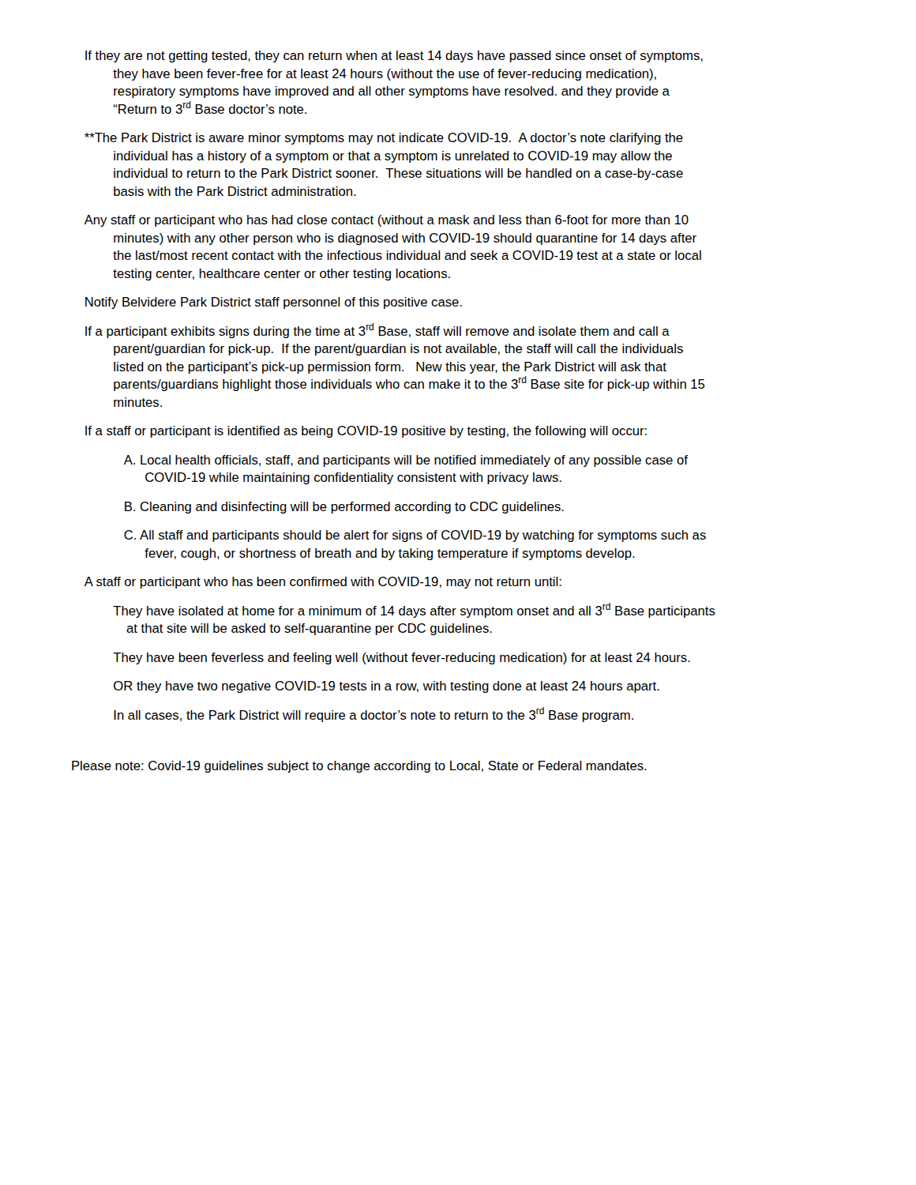If they are not getting tested, they can return when at least 14 days have passed since onset of symptoms, they have been fever-free for at least 24 hours (without the use of fever-reducing medication), respiratory symptoms have improved and all other symptoms have resolved. and they provide a “Return to 3rd Base doctor’s note.
**The Park District is aware minor symptoms may not indicate COVID-19. A doctor’s note clarifying the individual has a history of a symptom or that a symptom is unrelated to COVID-19 may allow the individual to return to the Park District sooner. These situations will be handled on a case-by-case basis with the Park District administration.
Any staff or participant who has had close contact (without a mask and less than 6-foot for more than 10 minutes) with any other person who is diagnosed with COVID-19 should quarantine for 14 days after the last/most recent contact with the infectious individual and seek a COVID-19 test at a state or local testing center, healthcare center or other testing locations.
Notify Belvidere Park District staff personnel of this positive case.
If a participant exhibits signs during the time at 3rd Base, staff will remove and isolate them and call a parent/guardian for pick-up. If the parent/guardian is not available, the staff will call the individuals listed on the participant’s pick-up permission form. New this year, the Park District will ask that parents/guardians highlight those individuals who can make it to the 3rd Base site for pick-up within 15 minutes.
If a staff or participant is identified as being COVID-19 positive by testing, the following will occur:
A. Local health officials, staff, and participants will be notified immediately of any possible case of COVID-19 while maintaining confidentiality consistent with privacy laws.
B. Cleaning and disinfecting will be performed according to CDC guidelines.
C. All staff and participants should be alert for signs of COVID-19 by watching for symptoms such as fever, cough, or shortness of breath and by taking temperature if symptoms develop.
A staff or participant who has been confirmed with COVID-19, may not return until:
They have isolated at home for a minimum of 14 days after symptom onset and all 3rd Base participants at that site will be asked to self-quarantine per CDC guidelines.
They have been feverless and feeling well (without fever-reducing medication) for at least 24 hours.
OR they have two negative COVID-19 tests in a row, with testing done at least 24 hours apart.
In all cases, the Park District will require a doctor’s note to return to the 3rd Base program.
Please note: Covid-19 guidelines subject to change according to Local, State or Federal mandates.